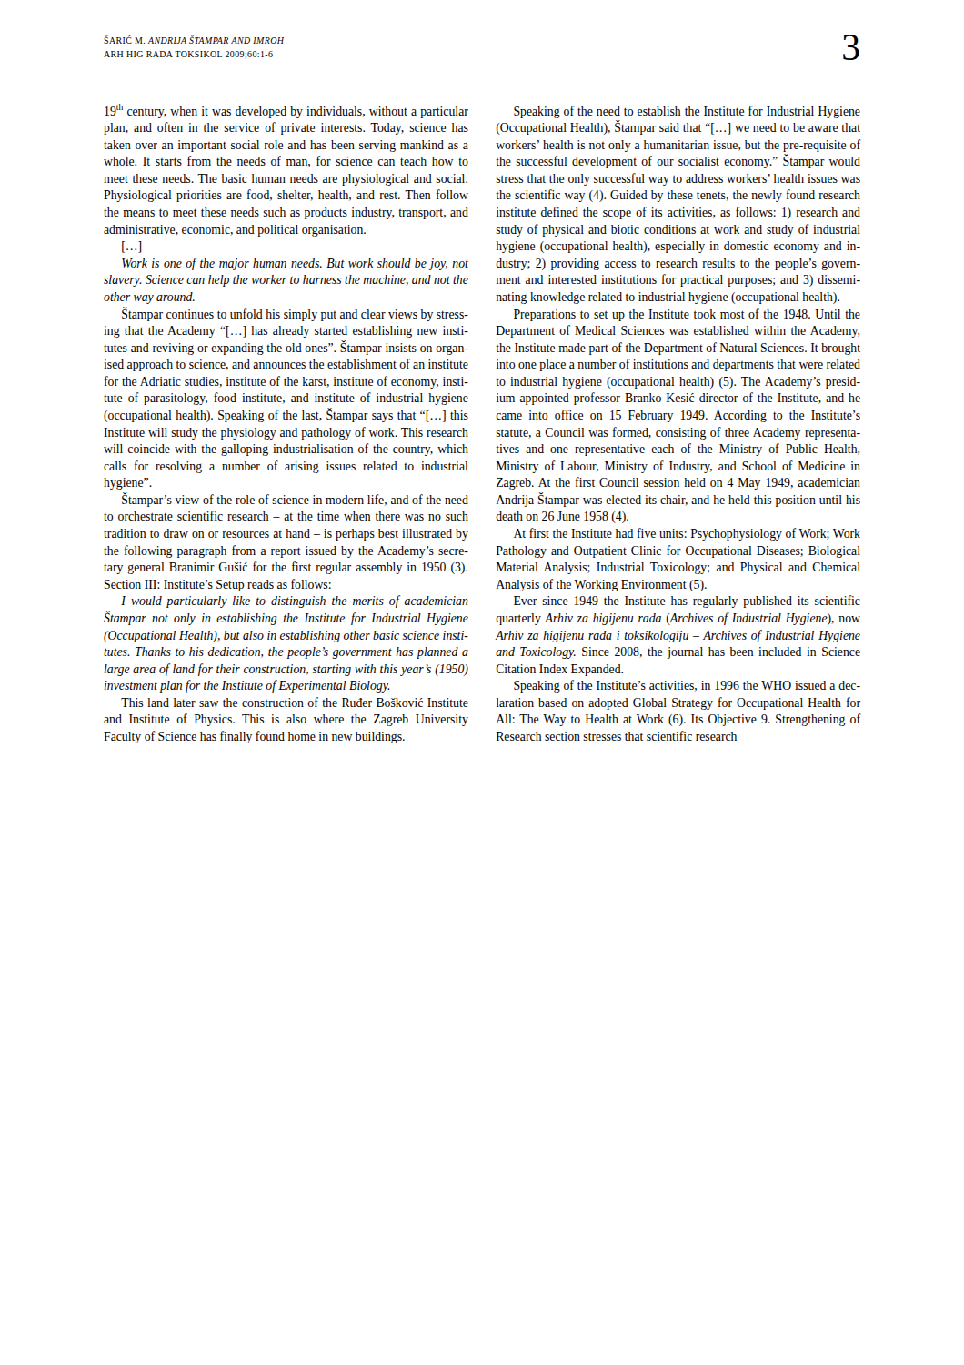Šarić M. ANDRIJA ŠTAMPAR AND IMROH
Arh Hig Rada Toksikol 2009;60:1-6
3
19th century, when it was developed by individuals, without a particular plan, and often in the service of private interests. Today, science has taken over an important social role and has been serving mankind as a whole. It starts from the needs of man, for science can teach how to meet these needs. The basic human needs are physiological and social. Physiological priorities are food, shelter, health, and rest. Then follow the means to meet these needs such as products industry, transport, and administrative, economic, and political organisation.
[…]
Work is one of the major human needs. But work should be joy, not slavery. Science can help the worker to harness the machine, and not the other way around.
Štampar continues to unfold his simply put and clear views by stressing that the Academy “[…] has already started establishing new institutes and reviving or expanding the old ones”. Štampar insists on organised approach to science, and announces the establishment of an institute for the Adriatic studies, institute of the karst, institute of economy, institute of parasitology, food institute, and institute of industrial hygiene (occupational health). Speaking of the last, Štampar says that “[…] this Institute will study the physiology and pathology of work. This research will coincide with the galloping industrialisation of the country, which calls for resolving a number of arising issues related to industrial hygiene”.
Štampar’s view of the role of science in modern life, and of the need to orchestrate scientific research – at the time when there was no such tradition to draw on or resources at hand – is perhaps best illustrated by the following paragraph from a report issued by the Academy’s secretary general Branimir Gušić for the first regular assembly in 1950 (3). Section III: Institute’s Setup reads as follows:
I would particularly like to distinguish the merits of academician Štampar not only in establishing the Institute for Industrial Hygiene (Occupational Health), but also in establishing other basic science institutes. Thanks to his dedication, the people’s government has planned a large area of land for their construction, starting with this year’s (1950) investment plan for the Institute of Experimental Biology.
This land later saw the construction of the Ruđer Bošković Institute and Institute of Physics. This is also where the Zagreb University Faculty of Science has finally found home in new buildings.
Speaking of the need to establish the Institute for Industrial Hygiene (Occupational Health), Štampar said that “[…] we need to be aware that workers’ health is not only a humanitarian issue, but the pre-requisite of the successful development of our socialist economy.” Štampar would stress that the only successful way to address workers’ health issues was the scientific way (4). Guided by these tenets, the newly found research institute defined the scope of its activities, as follows: 1) research and study of physical and biotic conditions at work and study of industrial hygiene (occupational health), especially in domestic economy and industry; 2) providing access to research results to the people’s government and interested institutions for practical purposes; and 3) disseminating knowledge related to industrial hygiene (occupational health).
Preparations to set up the Institute took most of the 1948. Until the Department of Medical Sciences was established within the Academy, the Institute made part of the Department of Natural Sciences. It brought into one place a number of institutions and departments that were related to industrial hygiene (occupational health) (5). The Academy’s presidium appointed professor Branko Kesić director of the Institute, and he came into office on 15 February 1949. According to the Institute’s statute, a Council was formed, consisting of three Academy representatives and one representative each of the Ministry of Public Health, Ministry of Labour, Ministry of Industry, and School of Medicine in Zagreb. At the first Council session held on 4 May 1949, academician Andrija Štampar was elected its chair, and he held this position until his death on 26 June 1958 (4).
At first the Institute had five units: Psychophysiology of Work; Work Pathology and Outpatient Clinic for Occupational Diseases; Biological Material Analysis; Industrial Toxicology; and Physical and Chemical Analysis of the Working Environment (5).
Ever since 1949 the Institute has regularly published its scientific quarterly Arhiv za higijenu rada (Archives of Industrial Hygiene), now Arhiv za higijenu rada i toksikologiju – Archives of Industrial Hygiene and Toxicology. Since 2008, the journal has been included in Science Citation Index Expanded.
Speaking of the Institute’s activities, in 1996 the WHO issued a declaration based on adopted Global Strategy for Occupational Health for All: The Way to Health at Work (6). Its Objective 9. Strengthening of Research section stresses that scientific research